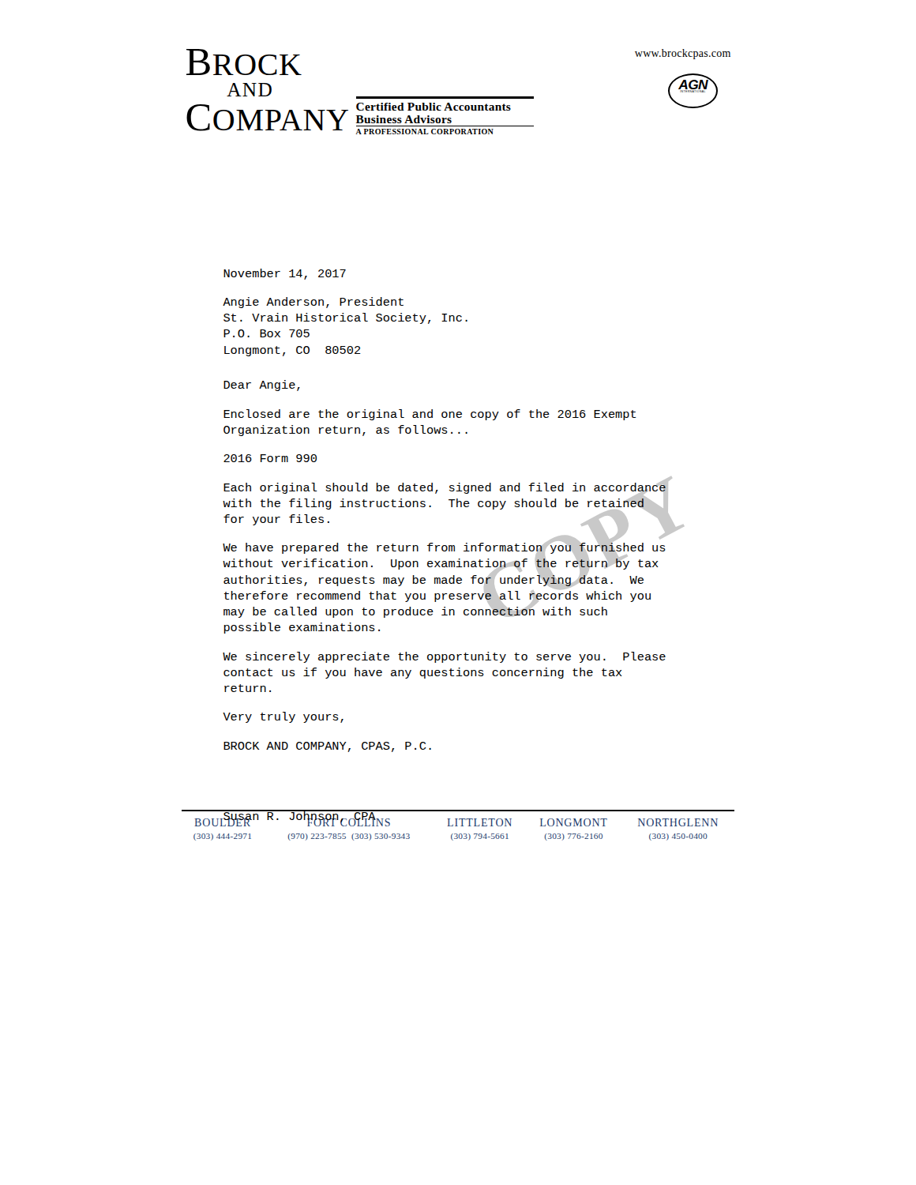www.brockcpas.com
AGN
INTERNATIONAL
BROCK
AND
COMPANY
Certified Public Accountants
Business Advisors
A PROFESSIONAL CORPORATION
COPY
November 14, 2017
Angie Anderson, President
St. Vrain Historical Society, Inc.
P.O. Box 705
Longmont, CO 80502
Dear Angie,
Enclosed are the original and one copy of the 2016 Exempt Organization return, as follows...
2016 Form 990
Each original should be dated, signed and filed in accordance with the filing instructions. The copy should be retained for your files.
We have prepared the return from information you furnished us without verification. Upon examination of the return by tax authorities, requests may be made for underlying data. We therefore recommend that you preserve all records which you may be called upon to produce in connection with such possible examinations.
We sincerely appreciate the opportunity to serve you. Please contact us if you have any questions concerning the tax return.
Very truly yours,
BROCK AND COMPANY, CPAS, P.C.
Susan R. Johnson, CPA
| BOULDER | FORT COLLINS | LITTLETON | LONGMONT | NORTHGLENN |
| (303) 444-2971 | (970) 223-7855 (303) 530-9343 | (303) 794-5661 | (303) 776-2160 | (303) 450-0400 |